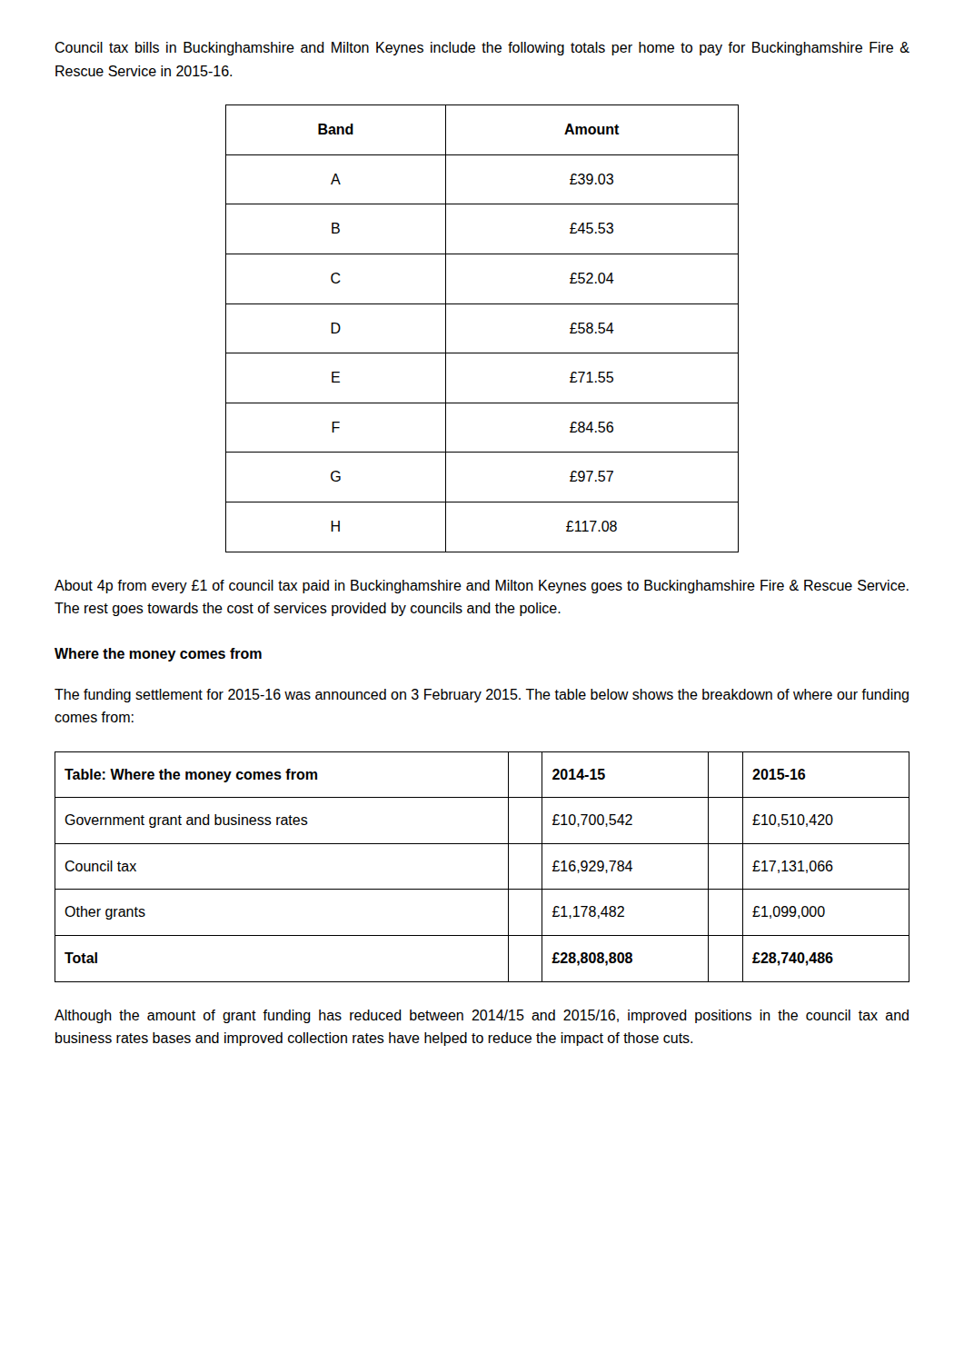Council tax bills in Buckinghamshire and Milton Keynes include the following totals per home to pay for Buckinghamshire Fire & Rescue Service in 2015-16.
| Band | Amount |
| --- | --- |
| A | £39.03 |
| B | £45.53 |
| C | £52.04 |
| D | £58.54 |
| E | £71.55 |
| F | £84.56 |
| G | £97.57 |
| H | £117.08 |
About 4p from every £1 of council tax paid in Buckinghamshire and Milton Keynes goes to Buckinghamshire Fire & Rescue Service. The rest goes towards the cost of services provided by councils and the police.
Where the money comes from
The funding settlement for 2015-16 was announced on 3 February 2015. The table below shows the breakdown of where our funding comes from:
| Table: Where the money comes from | | 2014-15 | | 2015-16 |
| --- | --- | --- | --- | --- |
| Government grant and business rates | | £10,700,542 | | £10,510,420 |
| Council tax | | £16,929,784 | | £17,131,066 |
| Other grants | | £1,178,482 | | £1,099,000 |
| Total | | £28,808,808 | | £28,740,486 |
Although the amount of grant funding has reduced between 2014/15 and 2015/16, improved positions in the council tax and business rates bases and improved collection rates have helped to reduce the impact of those cuts.